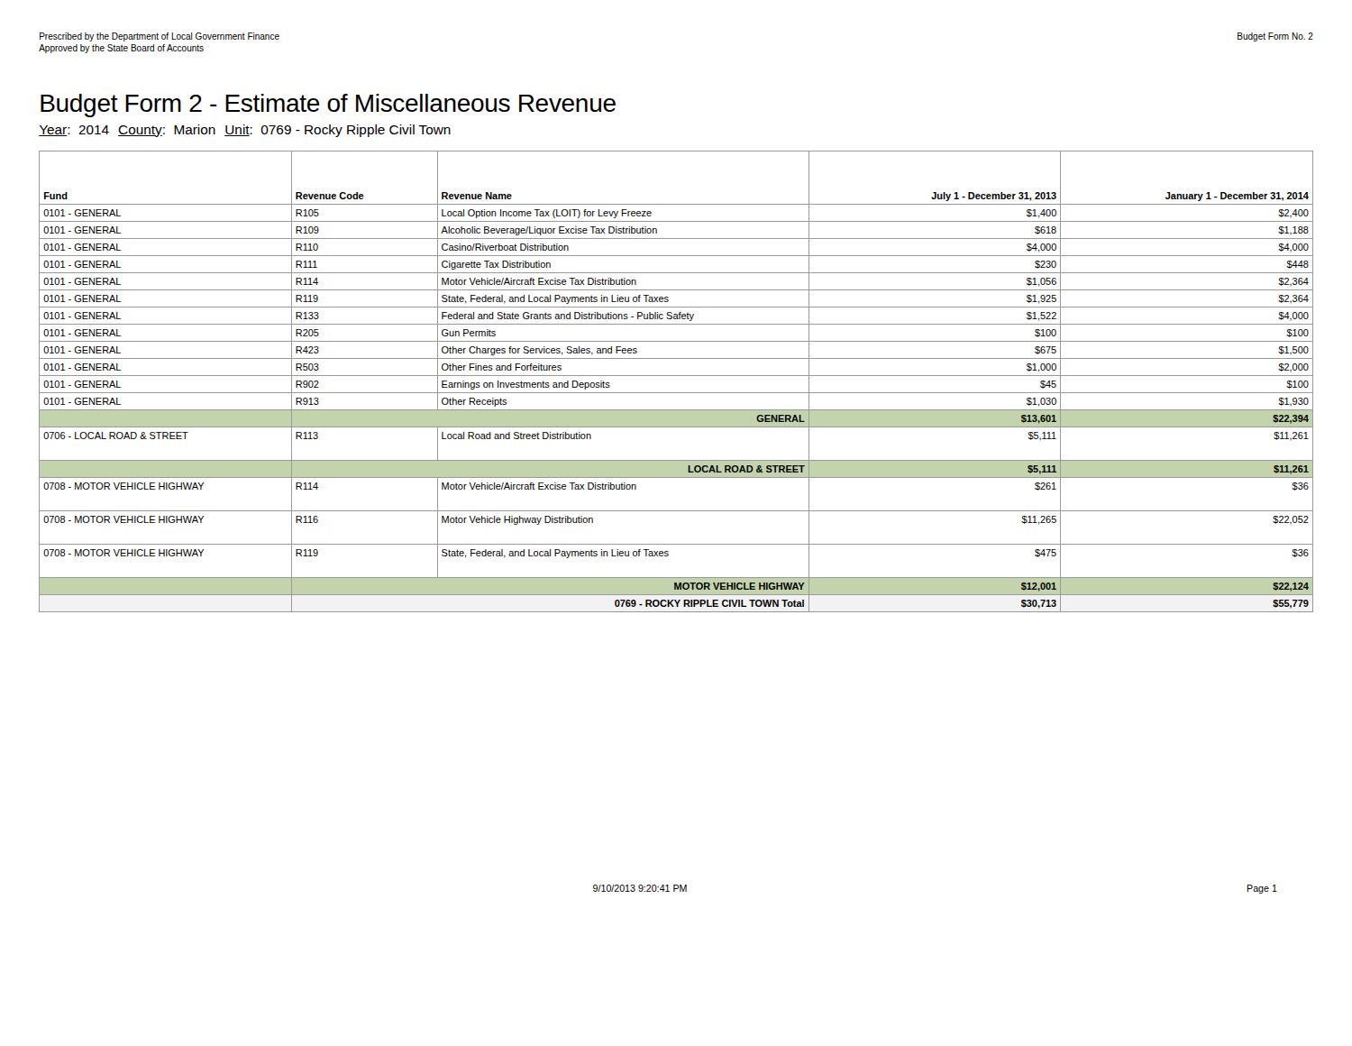Prescribed by the Department of Local Government Finance
Approved by the State Board of Accounts
Budget Form No. 2
Budget Form 2 - Estimate of Miscellaneous Revenue
Year: 2014 County: Marion Unit: 0769 - Rocky Ripple Civil Town
| Fund | Revenue Code | Revenue Name | July 1 - December 31, 2013 | January 1 - December 31, 2014 |
| --- | --- | --- | --- | --- |
| 0101 - GENERAL | R105 | Local Option Income Tax (LOIT) for Levy Freeze | $1,400 | $2,400 |
| 0101 - GENERAL | R109 | Alcoholic Beverage/Liquor Excise Tax Distribution | $618 | $1,188 |
| 0101 - GENERAL | R110 | Casino/Riverboat Distribution | $4,000 | $4,000 |
| 0101 - GENERAL | R111 | Cigarette Tax Distribution | $230 | $448 |
| 0101 - GENERAL | R114 | Motor Vehicle/Aircraft Excise Tax Distribution | $1,056 | $2,364 |
| 0101 - GENERAL | R119 | State, Federal, and Local Payments in Lieu of Taxes | $1,925 | $2,364 |
| 0101 - GENERAL | R133 | Federal and State Grants and Distributions - Public Safety | $1,522 | $4,000 |
| 0101 - GENERAL | R205 | Gun Permits | $100 | $100 |
| 0101 - GENERAL | R423 | Other Charges for Services, Sales, and Fees | $675 | $1,500 |
| 0101 - GENERAL | R503 | Other Fines and Forfeitures | $1,000 | $2,000 |
| 0101 - GENERAL | R902 | Earnings on Investments and Deposits | $45 | $100 |
| 0101 - GENERAL | R913 | Other Receipts | $1,030 | $1,930 |
| | GENERAL | $13,601 | $22,394 |
| 0706 - LOCAL ROAD & STREET | R113 | Local Road and Street Distribution | $5,111 | $11,261 |
| | LOCAL ROAD & STREET | $5,111 | $11,261 |
| 0708 - MOTOR VEHICLE HIGHWAY | R114 | Motor Vehicle/Aircraft Excise Tax Distribution | $261 | $36 |
| 0708 - MOTOR VEHICLE HIGHWAY | R116 | Motor Vehicle Highway Distribution | $11,265 | $22,052 |
| 0708 - MOTOR VEHICLE HIGHWAY | R119 | State, Federal, and Local Payments in Lieu of Taxes | $475 | $36 |
| | MOTOR VEHICLE HIGHWAY | $12,001 | $22,124 |
| | 0769 - ROCKY RIPPLE CIVIL TOWN Total | $30,713 | $55,779 |
9/10/2013 9:20:41 PM
Page 1